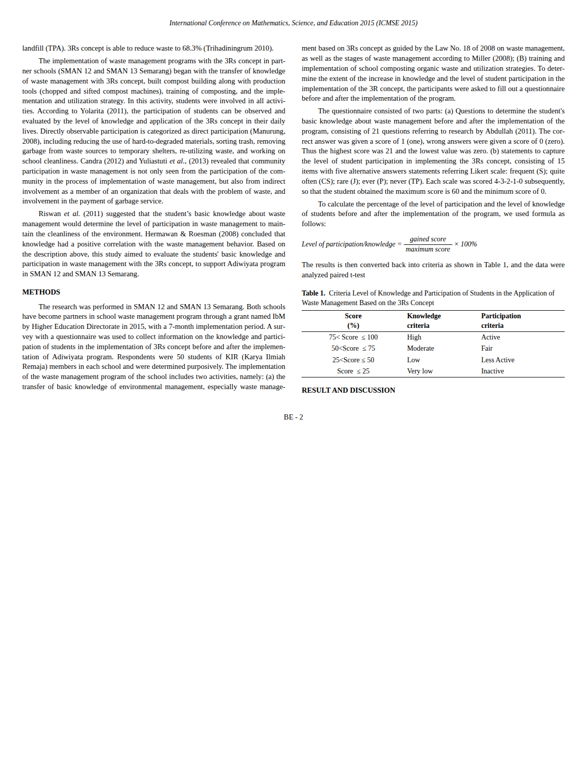International Conference on Mathematics, Science, and Education 2015 (ICMSE 2015)
landfill (TPA). 3Rs concept is able to reduce waste to 68.3% (Trihadiningrum 2010).
The implementation of waste management programs with the 3Rs concept in partner schools (SMAN 12 and SMAN 13 Semarang) began with the transfer of knowledge of waste management with 3Rs concept, built compost building along with production tools (chopped and sifted compost machines), training of composting, and the implementation and utilization strategy. In this activity, students were involved in all activities. According to Yolarita (2011), the participation of students can be observed and evaluated by the level of knowledge and application of the 3Rs concept in their daily lives. Directly observable participation is categorized as direct participation (Manurung, 2008), including reducing the use of hard-to-degraded materials, sorting trash, removing garbage from waste sources to temporary shelters, re-utilizing waste, and working on school cleanliness. Candra (2012) and Yuliastuti et al., (2013) revealed that community participation in waste management is not only seen from the participation of the community in the process of implementation of waste management, but also from indirect involvement as a member of an organization that deals with the problem of waste, and involvement in the payment of garbage service.
Riswan et al. (2011) suggested that the student’s basic knowledge about waste management would determine the level of participation in waste management to maintain the cleanliness of the environment. Hermawan & Roesman (2008) concluded that knowledge had a positive correlation with the waste management behavior. Based on the description above, this study aimed to evaluate the students' basic knowledge and participation in waste management with the 3Rs concept, to support Adiwiyata program in SMAN 12 and SMAN 13 Semarang.
METHODS
The research was performed in SMAN 12 and SMAN 13 Semarang. Both schools have become partners in school waste management program through a grant named IbM by Higher Education Directorate in 2015, with a 7-month implementation period. A survey with a questionnaire was used to collect information on the knowledge and participation of students in the implementation of 3Rs concept before and after the implementation of Adiwiyata program. Respondents were 50 students of KIR (Karya Ilmiah Remaja) members in each school and were determined purposively. The implementation of the waste management program of the school includes two activities, namely: (a) the transfer of basic knowledge of environmental management, especially waste management based on 3Rs concept as guided by the Law No. 18 of 2008 on waste management, as well as the stages of waste management according to Miller (2008); (B) training and implementation of school composting organic waste and utilization strategies. To determine the extent of the increase in knowledge and the level of student participation in the implementation of the 3R concept, the participants were asked to fill out a questionnaire before and after the implementation of the program.
The questionnaire consisted of two parts: (a) Questions to determine the student's basic knowledge about waste management before and after the implementation of the program, consisting of 21 questions referring to research by Abdullah (2011). The correct answer was given a score of 1 (one), wrong answers were given a score of 0 (zero). Thus the highest score was 21 and the lowest value was zero. (b) statements to capture the level of student participation in implementing the 3Rs concept, consisting of 15 items with five alternative answers statements referring Likert scale: frequent (S); quite often (CS); rare (J); ever (P); never (TP). Each scale was scored 4-3-2-1-0 subsequently, so that the student obtained the maximum score is 60 and the minimum score of 0.
To calculate the percentage of the level of participation and the level of knowledge of students before and after the implementation of the program, we used formula as follows:
Level of participation/knowledge = gained score maximum score × 100%
The results is then converted back into criteria as shown in Table 1, and the data were analyzed paired t-test
Table 1. Criteria Level of Knowledge and Participation of Students in the Application of Waste Management Based on the 3Rs Concept
| Score (%) | Knowledge criteria | Participation criteria |
| --- | --- | --- |
| 75< Score ≤ 100 | High | Active |
| 50<Score ≤ 75 | Moderate | Fair |
| 25<Score ≤ 50 | Low | Less Active |
| Score ≤ 25 | Very low | Inactive |
RESULT AND DISCUSSION
BE - 2